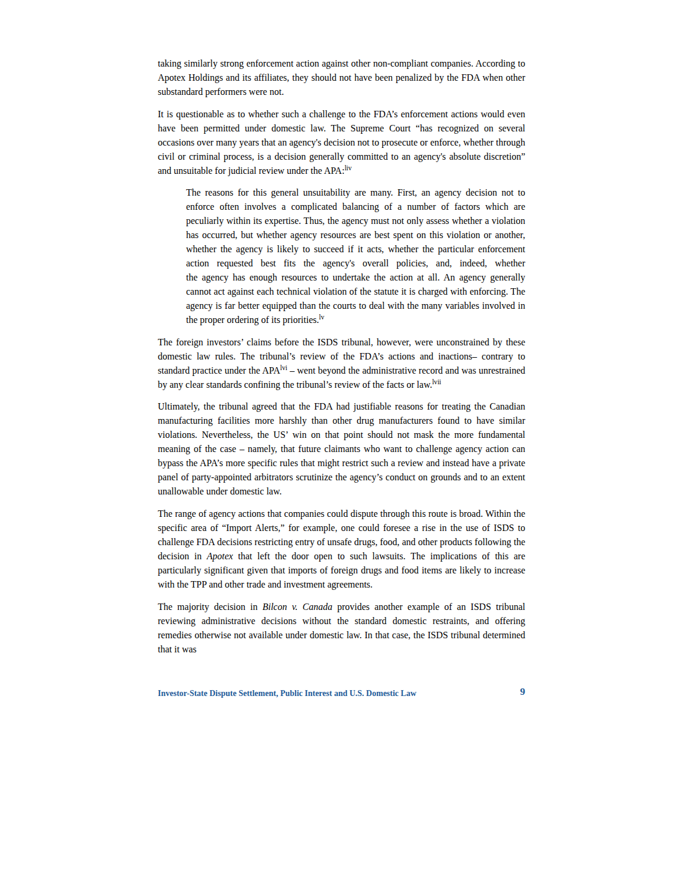taking similarly strong enforcement action against other non-compliant companies. According to Apotex Holdings and its affiliates, they should not have been penalized by the FDA when other substandard performers were not.
It is questionable as to whether such a challenge to the FDA’s enforcement actions would even have been permitted under domestic law. The Supreme Court “has recognized on several occasions over many years that an agency's decision not to prosecute or enforce, whether through civil or criminal process, is a decision generally committed to an agency's absolute discretion” and unsuitable for judicial review under the APA:liv
The reasons for this general unsuitability are many. First, an agency decision not to enforce often involves a complicated balancing of a number of factors which are peculiarly within its expertise. Thus, the agency must not only assess whether a violation has occurred, but whether agency resources are best spent on this violation or another, whether the agency is likely to succeed if it acts, whether the particular enforcement action requested best fits the agency's overall policies, and, indeed, whether the agency has enough resources to undertake the action at all. An agency generally cannot act against each technical violation of the statute it is charged with enforcing. The agency is far better equipped than the courts to deal with the many variables involved in the proper ordering of its priorities.lv
The foreign investors’ claims before the ISDS tribunal, however, were unconstrained by these domestic law rules. The tribunal’s review of the FDA’s actions and inactions– contrary to standard practice under the APAlvi – went beyond the administrative record and was unrestrained by any clear standards confining the tribunal’s review of the facts or law.lvii
Ultimately, the tribunal agreed that the FDA had justifiable reasons for treating the Canadian manufacturing facilities more harshly than other drug manufacturers found to have similar violations. Nevertheless, the US’ win on that point should not mask the more fundamental meaning of the case – namely, that future claimants who want to challenge agency action can bypass the APA’s more specific rules that might restrict such a review and instead have a private panel of party-appointed arbitrators scrutinize the agency’s conduct on grounds and to an extent unallowable under domestic law.
The range of agency actions that companies could dispute through this route is broad. Within the specific area of “Import Alerts,” for example, one could foresee a rise in the use of ISDS to challenge FDA decisions restricting entry of unsafe drugs, food, and other products following the decision in Apotex that left the door open to such lawsuits. The implications of this are particularly significant given that imports of foreign drugs and food items are likely to increase with the TPP and other trade and investment agreements.
The majority decision in Bilcon v. Canada provides another example of an ISDS tribunal reviewing administrative decisions without the standard domestic restraints, and offering remedies otherwise not available under domestic law. In that case, the ISDS tribunal determined that it was
Investor-State Dispute Settlement, Public Interest and U.S. Domestic Law
9